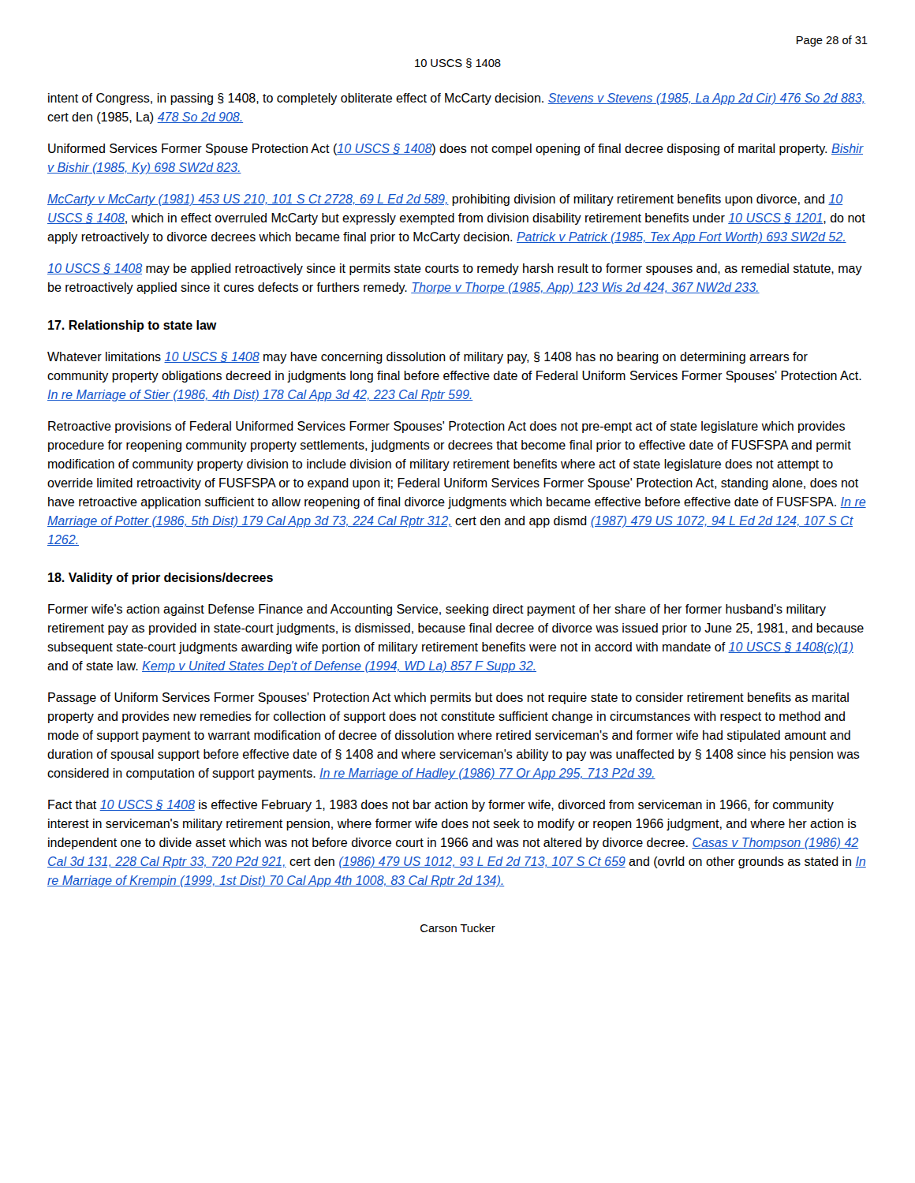Page 28 of 31
10 USCS § 1408
intent of Congress, in passing § 1408, to completely obliterate effect of McCarty decision. Stevens v Stevens (1985, La App 2d Cir) 476 So 2d 883, cert den (1985, La) 478 So 2d 908.
Uniformed Services Former Spouse Protection Act (10 USCS § 1408) does not compel opening of final decree disposing of marital property. Bishir v Bishir (1985, Ky) 698 SW2d 823.
McCarty v McCarty (1981) 453 US 210, 101 S Ct 2728, 69 L Ed 2d 589, prohibiting division of military retirement benefits upon divorce, and 10 USCS § 1408, which in effect overruled McCarty but expressly exempted from division disability retirement benefits under 10 USCS § 1201, do not apply retroactively to divorce decrees which became final prior to McCarty decision. Patrick v Patrick (1985, Tex App Fort Worth) 693 SW2d 52.
10 USCS § 1408 may be applied retroactively since it permits state courts to remedy harsh result to former spouses and, as remedial statute, may be retroactively applied since it cures defects or furthers remedy. Thorpe v Thorpe (1985, App) 123 Wis 2d 424, 367 NW2d 233.
17. Relationship to state law
Whatever limitations 10 USCS § 1408 may have concerning dissolution of military pay, § 1408 has no bearing on determining arrears for community property obligations decreed in judgments long final before effective date of Federal Uniform Services Former Spouses' Protection Act. In re Marriage of Stier (1986, 4th Dist) 178 Cal App 3d 42, 223 Cal Rptr 599.
Retroactive provisions of Federal Uniformed Services Former Spouses' Protection Act does not pre-empt act of state legislature which provides procedure for reopening community property settlements, judgments or decrees that become final prior to effective date of FUSFSPA and permit modification of community property division to include division of military retirement benefits where act of state legislature does not attempt to override limited retroactivity of FUSFSPA or to expand upon it; Federal Uniform Services Former Spouse' Protection Act, standing alone, does not have retroactive application sufficient to allow reopening of final divorce judgments which became effective before effective date of FUSFSPA. In re Marriage of Potter (1986, 5th Dist) 179 Cal App 3d 73, 224 Cal Rptr 312, cert den and app dismd (1987) 479 US 1072, 94 L Ed 2d 124, 107 S Ct 1262.
18. Validity of prior decisions/decrees
Former wife's action against Defense Finance and Accounting Service, seeking direct payment of her share of her former husband's military retirement pay as provided in state-court judgments, is dismissed, because final decree of divorce was issued prior to June 25, 1981, and because subsequent state-court judgments awarding wife portion of military retirement benefits were not in accord with mandate of 10 USCS § 1408(c)(1) and of state law. Kemp v United States Dep't of Defense (1994, WD La) 857 F Supp 32.
Passage of Uniform Services Former Spouses' Protection Act which permits but does not require state to consider retirement benefits as marital property and provides new remedies for collection of support does not constitute sufficient change in circumstances with respect to method and mode of support payment to warrant modification of decree of dissolution where retired serviceman's and former wife had stipulated amount and duration of spousal support before effective date of § 1408 and where serviceman's ability to pay was unaffected by § 1408 since his pension was considered in computation of support payments. In re Marriage of Hadley (1986) 77 Or App 295, 713 P2d 39.
Fact that 10 USCS § 1408 is effective February 1, 1983 does not bar action by former wife, divorced from serviceman in 1966, for community interest in serviceman's military retirement pension, where former wife does not seek to modify or reopen 1966 judgment, and where her action is independent one to divide asset which was not before divorce court in 1966 and was not altered by divorce decree. Casas v Thompson (1986) 42 Cal 3d 131, 228 Cal Rptr 33, 720 P2d 921, cert den (1986) 479 US 1012, 93 L Ed 2d 713, 107 S Ct 659 and (ovrld on other grounds as stated in In re Marriage of Krempin (1999, 1st Dist) 70 Cal App 4th 1008, 83 Cal Rptr 2d 134).
Carson Tucker